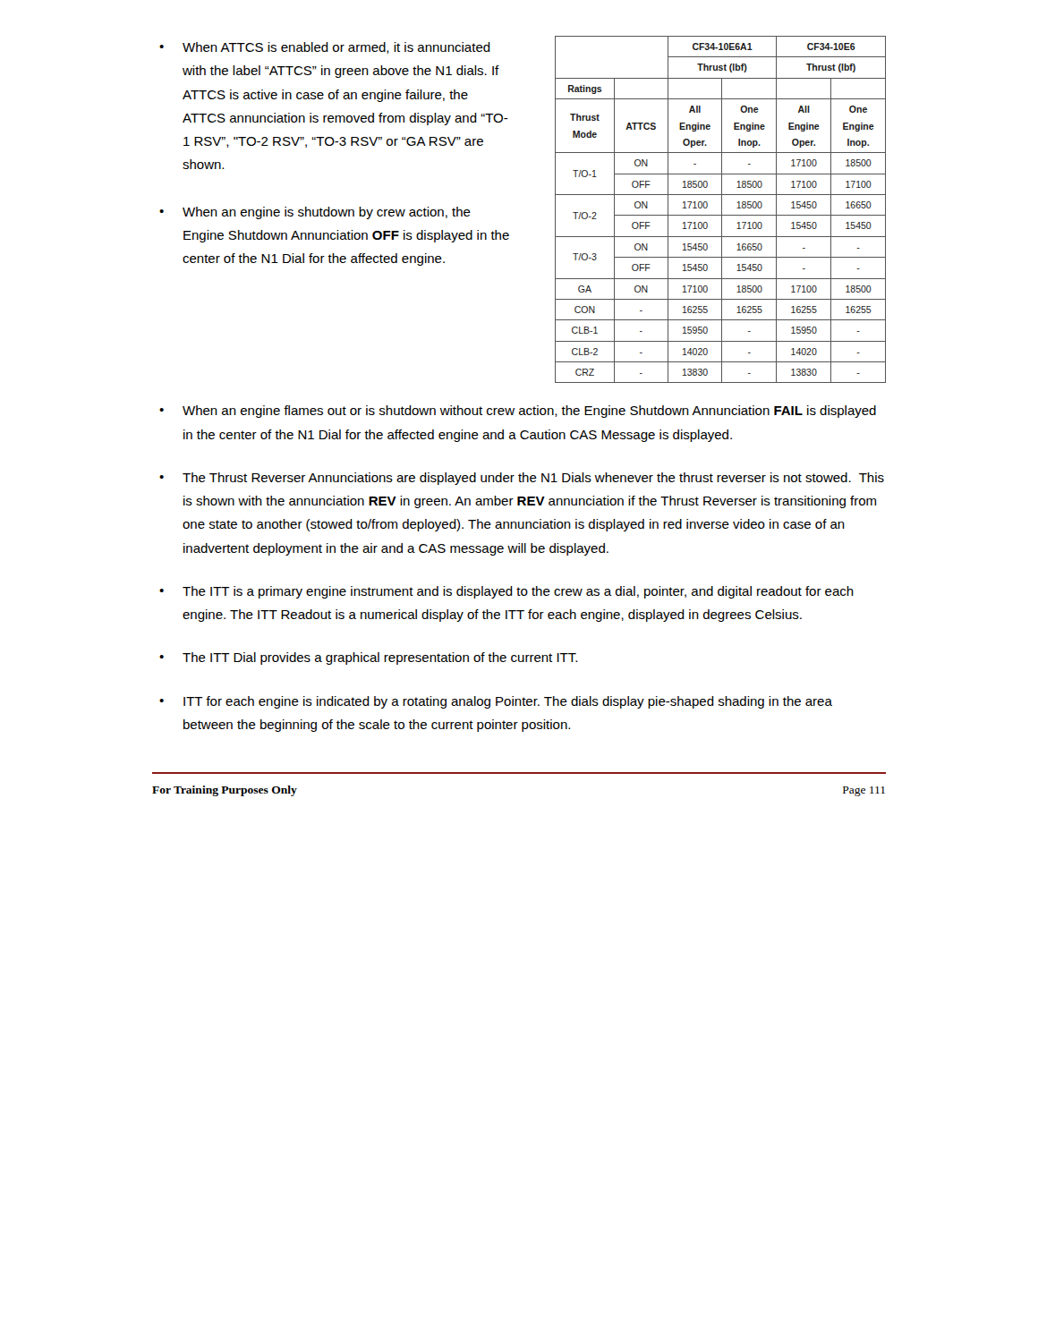| | CF34-10E6A1 | CF34-10E6 |
| --- | --- | --- |
| Thrust (lbf) | Thrust (lbf) |
| Ratings | | | | | |
| Thrust Mode | ATTCS | All Engine Oper. | One Engine Inop. | All Engine Oper. | One Engine Inop. |
| T/O-1 | ON | - | - | 17100 | 18500 |
| OFF | 18500 | 18500 | 17100 | 17100 |
| T/O-2 | ON | 17100 | 18500 | 15450 | 16650 |
| OFF | 17100 | 17100 | 15450 | 15450 |
| T/O-3 | ON | 15450 | 16650 | - | - |
| OFF | 15450 | 15450 | - | - |
| GA | ON | 17100 | 18500 | 17100 | 18500 |
| CON | - | 16255 | 16255 | 16255 | 16255 |
| CLB-1 | - | 15950 | - | 15950 | - |
| CLB-2 | - | 14020 | - | 14020 | - |
| CRZ | - | 13830 | - | 13830 | - |
When ATTCS is enabled or armed, it is annunciated with the label “ATTCS” in green above the N1 dials. If ATTCS is active in case of an engine failure, the ATTCS annunciation is removed from display and “TO-1 RSV”, "TO-2 RSV”, “TO-3 RSV” or “GA RSV” are shown.
When an engine is shutdown by crew action, the Engine Shutdown Annunciation OFF is displayed in the center of the N1 Dial for the affected engine.
When an engine flames out or is shutdown without crew action, the Engine Shutdown Annunciation FAIL is displayed in the center of the N1 Dial for the affected engine and a Caution CAS Message is displayed.
The Thrust Reverser Annunciations are displayed under the N1 Dials whenever the thrust reverser is not stowed. This is shown with the annunciation REV in green. An amber REV annunciation if the Thrust Reverser is transitioning from one state to another (stowed to/from deployed). The annunciation is displayed in red inverse video in case of an inadvertent deployment in the air and a CAS message will be displayed.
The ITT is a primary engine instrument and is displayed to the crew as a dial, pointer, and digital readout for each engine. The ITT Readout is a numerical display of the ITT for each engine, displayed in degrees Celsius.
The ITT Dial provides a graphical representation of the current ITT.
ITT for each engine is indicated by a rotating analog Pointer. The dials display pie-shaped shading in the area between the beginning of the scale to the current pointer position.
For Training Purposes Only Page 111